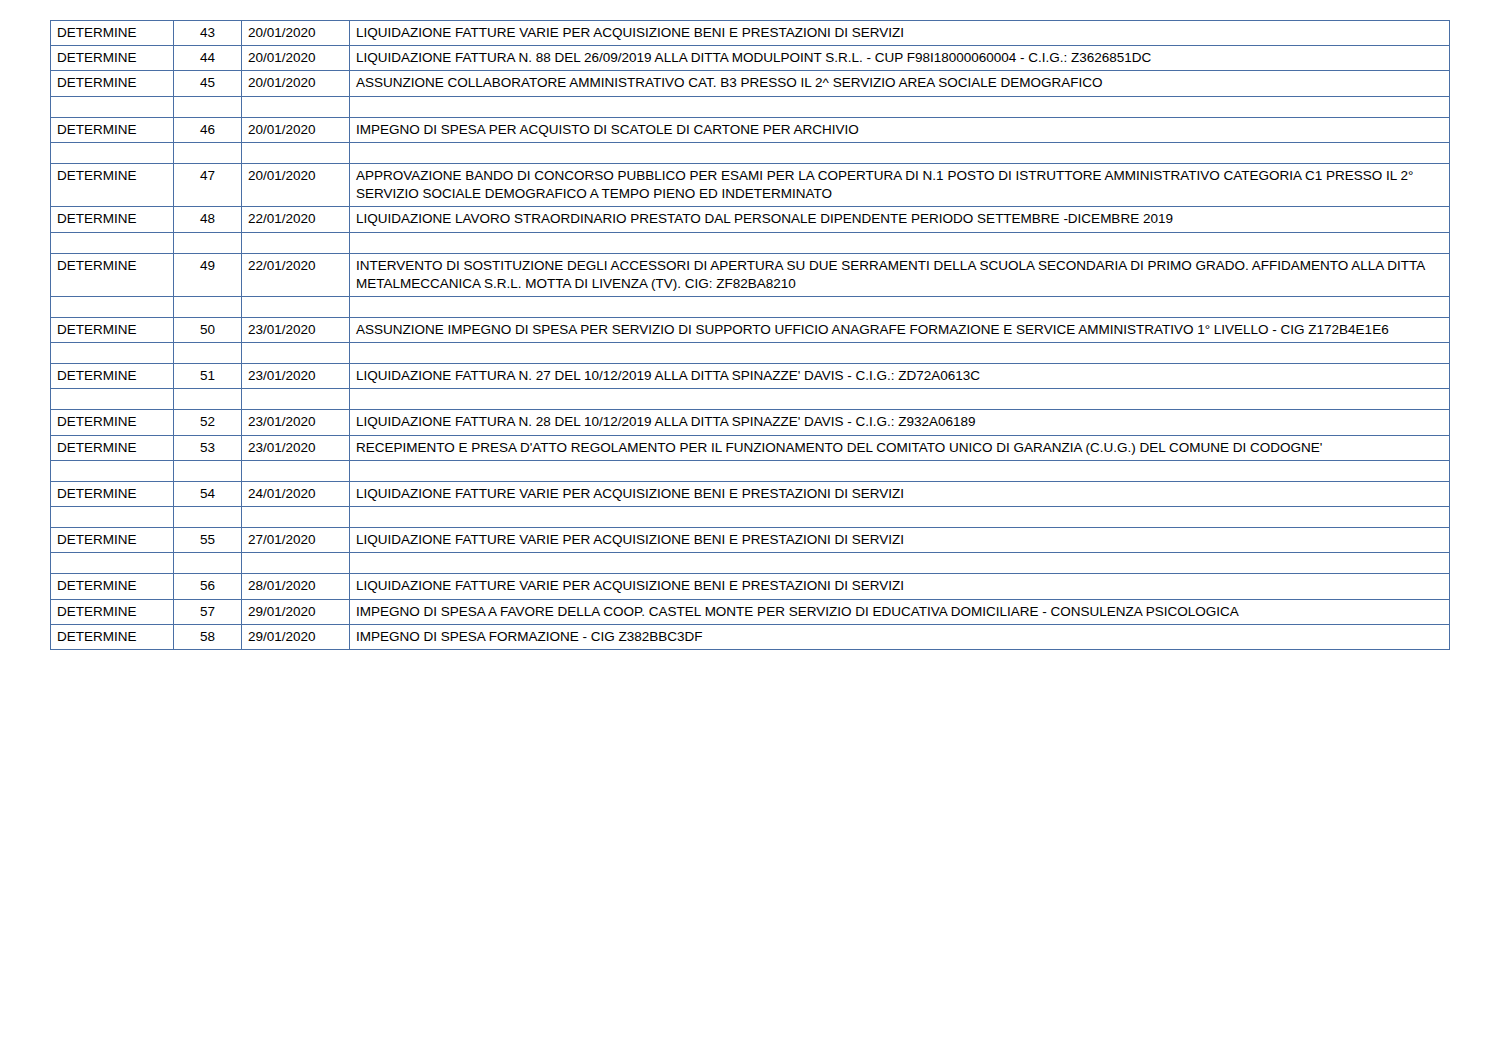| DETERMINE | 43 | 20/01/2020 | LIQUIDAZIONE FATTURE VARIE PER ACQUISIZIONE BENI E PRESTAZIONI DI SERVIZI |
| DETERMINE | 44 | 20/01/2020 | LIQUIDAZIONE FATTURA N. 88 DEL 26/09/2019 ALLA DITTA MODULPOINT S.R.L. - CUP F98I18000060004 - C.I.G.: Z3626851DC |
| DETERMINE | 45 | 20/01/2020 | ASSUNZIONE COLLABORATORE AMMINISTRATIVO CAT. B3 PRESSO IL 2^ SERVIZIO AREA SOCIALE DEMOGRAFICO |
| DETERMINE | 46 | 20/01/2020 | IMPEGNO DI SPESA PER ACQUISTO DI SCATOLE DI CARTONE PER ARCHIVIO |
| DETERMINE | 47 | 20/01/2020 | APPROVAZIONE BANDO DI CONCORSO PUBBLICO PER ESAMI PER LA COPERTURA DI N.1 POSTO DI ISTRUTTORE AMMINISTRATIVO CATEGORIA C1 PRESSO IL 2° SERVIZIO SOCIALE DEMOGRAFICO A TEMPO PIENO ED INDETERMINATO |
| DETERMINE | 48 | 22/01/2020 | LIQUIDAZIONE LAVORO STRAORDINARIO PRESTATO DAL PERSONALE DIPENDENTE PERIODO SETTEMBRE -DICEMBRE 2019 |
| DETERMINE | 49 | 22/01/2020 | INTERVENTO DI SOSTITUZIONE DEGLI ACCESSORI DI APERTURA SU DUE SERRAMENTI DELLA SCUOLA SECONDARIA DI PRIMO GRADO. AFFIDAMENTO ALLA DITTA METALMECCANICA S.R.L. MOTTA DI LIVENZA (TV). CIG: ZF82BA8210 |
| DETERMINE | 50 | 23/01/2020 | ASSUNZIONE IMPEGNO DI SPESA PER SERVIZIO DI SUPPORTO UFFICIO ANAGRAFE FORMAZIONE E SERVICE AMMINISTRATIVO 1° LIVELLO - CIG Z172B4E1E6 |
| DETERMINE | 51 | 23/01/2020 | LIQUIDAZIONE FATTURA N. 27 DEL 10/12/2019 ALLA DITTA SPINAZZE' DAVIS - C.I.G.: ZD72A0613C |
| DETERMINE | 52 | 23/01/2020 | LIQUIDAZIONE FATTURA N. 28 DEL 10/12/2019 ALLA DITTA SPINAZZE' DAVIS - C.I.G.: Z932A06189 |
| DETERMINE | 53 | 23/01/2020 | RECEPIMENTO E PRESA D'ATTO REGOLAMENTO PER IL FUNZIONAMENTO DEL COMITATO UNICO DI GARANZIA (C.U.G.) DEL COMUNE DI CODOGNE' |
| DETERMINE | 54 | 24/01/2020 | LIQUIDAZIONE FATTURE VARIE PER ACQUISIZIONE BENI E PRESTAZIONI DI SERVIZI |
| DETERMINE | 55 | 27/01/2020 | LIQUIDAZIONE FATTURE VARIE PER ACQUISIZIONE BENI E PRESTAZIONI DI SERVIZI |
| DETERMINE | 56 | 28/01/2020 | LIQUIDAZIONE FATTURE VARIE PER ACQUISIZIONE BENI E PRESTAZIONI DI SERVIZI |
| DETERMINE | 57 | 29/01/2020 | IMPEGNO DI SPESA A FAVORE DELLA COOP. CASTEL MONTE PER SERVIZIO DI EDUCATIVA DOMICILIARE - CONSULENZA PSICOLOGICA |
| DETERMINE | 58 | 29/01/2020 | IMPEGNO DI SPESA FORMAZIONE - CIG Z382BBC3DF |